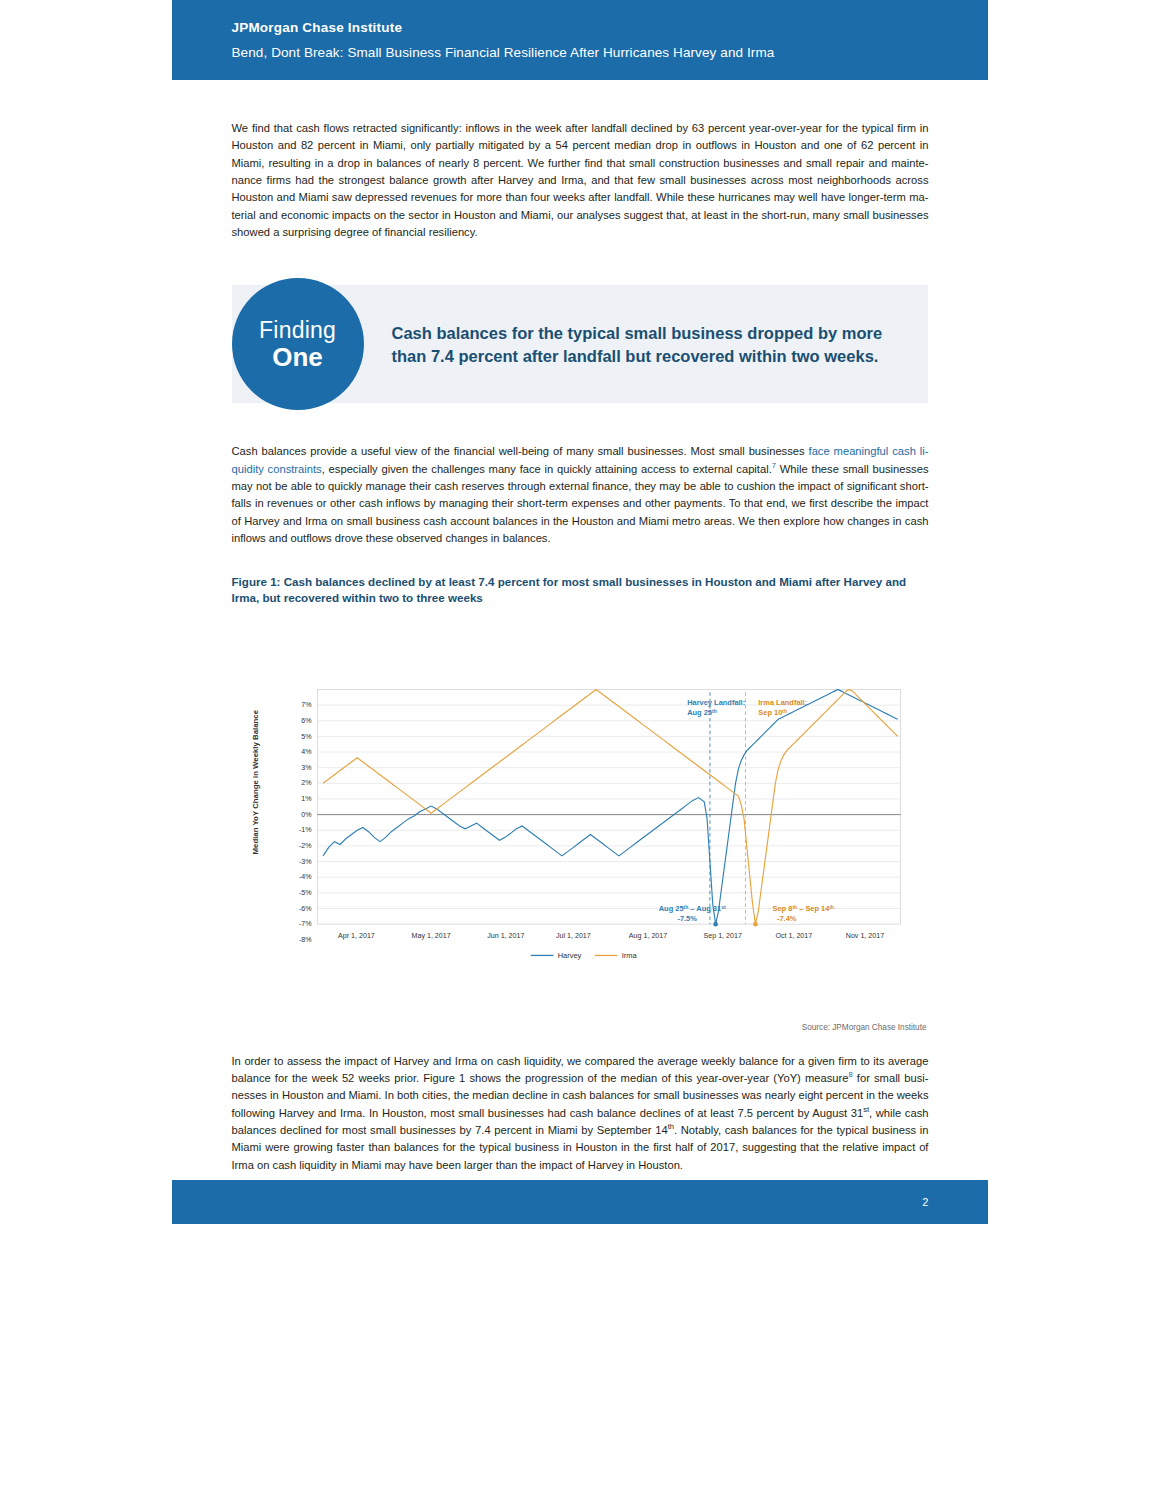JPMorgan Chase Institute
Bend, Dont Break: Small Business Financial Resilience After Hurricanes Harvey and Irma
We find that cash flows retracted significantly: inflows in the week after landfall declined by 63 percent year-over-year for the typical firm in Houston and 82 percent in Miami, only partially mitigated by a 54 percent median drop in outflows in Houston and one of 62 percent in Miami, resulting in a drop in balances of nearly 8 percent. We further find that small construction businesses and small repair and maintenance firms had the strongest balance growth after Harvey and Irma, and that few small businesses across most neighborhoods across Houston and Miami saw depressed revenues for more than four weeks after landfall. While these hurricanes may well have longer-term material and economic impacts on the sector in Houston and Miami, our analyses suggest that, at least in the short-run, many small businesses showed a surprising degree of financial resiliency.
Finding One
Cash balances for the typical small business dropped by more than 7.4 percent after landfall but recovered within two weeks.
Cash balances provide a useful view of the financial well-being of many small businesses. Most small businesses face meaningful cash liquidity constraints, especially given the challenges many face in quickly attaining access to external capital.7 While these small businesses may not be able to quickly manage their cash reserves through external finance, they may be able to cushion the impact of significant shortfalls in revenues or other cash inflows by managing their short-term expenses and other payments. To that end, we first describe the impact of Harvey and Irma on small business cash account balances in the Houston and Miami metro areas. We then explore how changes in cash inflows and outflows drove these observed changes in balances.
Figure 1: Cash balances declined by at least 7.4 percent for most small businesses in Houston and Miami after Harvey and Irma, but recovered within two to three weeks
7% 6% 5% 4% 3% 2% 1% 0% -1% -2% -3% -4% -5% -6% -7% -8% Median YoY Change in Weekly Balance Apr 1, 2017 May 1, 2017 Jun 1, 2017 Jul 1, 2017 Aug 1, 2017 Sep 1, 2017 Oct 1, 2017 Nov 1, 2017 Harvey Landfall: Aug 25th Irma Landfall: Sep 10th Aug 25th – Aug 31st -7.5% Sep 8th – Sep 14th -7.4% Harvey Irma
Source: JPMorgan Chase Institute
In order to assess the impact of Harvey and Irma on cash liquidity, we compared the average weekly balance for a given firm to its average balance for the week 52 weeks prior. Figure 1 shows the progression of the median of this year-over-year (YoY) measure8 for small businesses in Houston and Miami. In both cities, the median decline in cash balances for small businesses was nearly eight percent in the weeks following Harvey and Irma. In Houston, most small businesses had cash balance declines of at least 7.5 percent by August 31st, while cash balances declined for most small businesses by 7.4 percent in Miami by September 14th. Notably, cash balances for the typical business in Miami were growing faster than balances for the typical business in Houston in the first half of 2017, suggesting that the relative impact of Irma on cash liquidity in Miami may have been larger than the impact of Harvey in Houston.
2